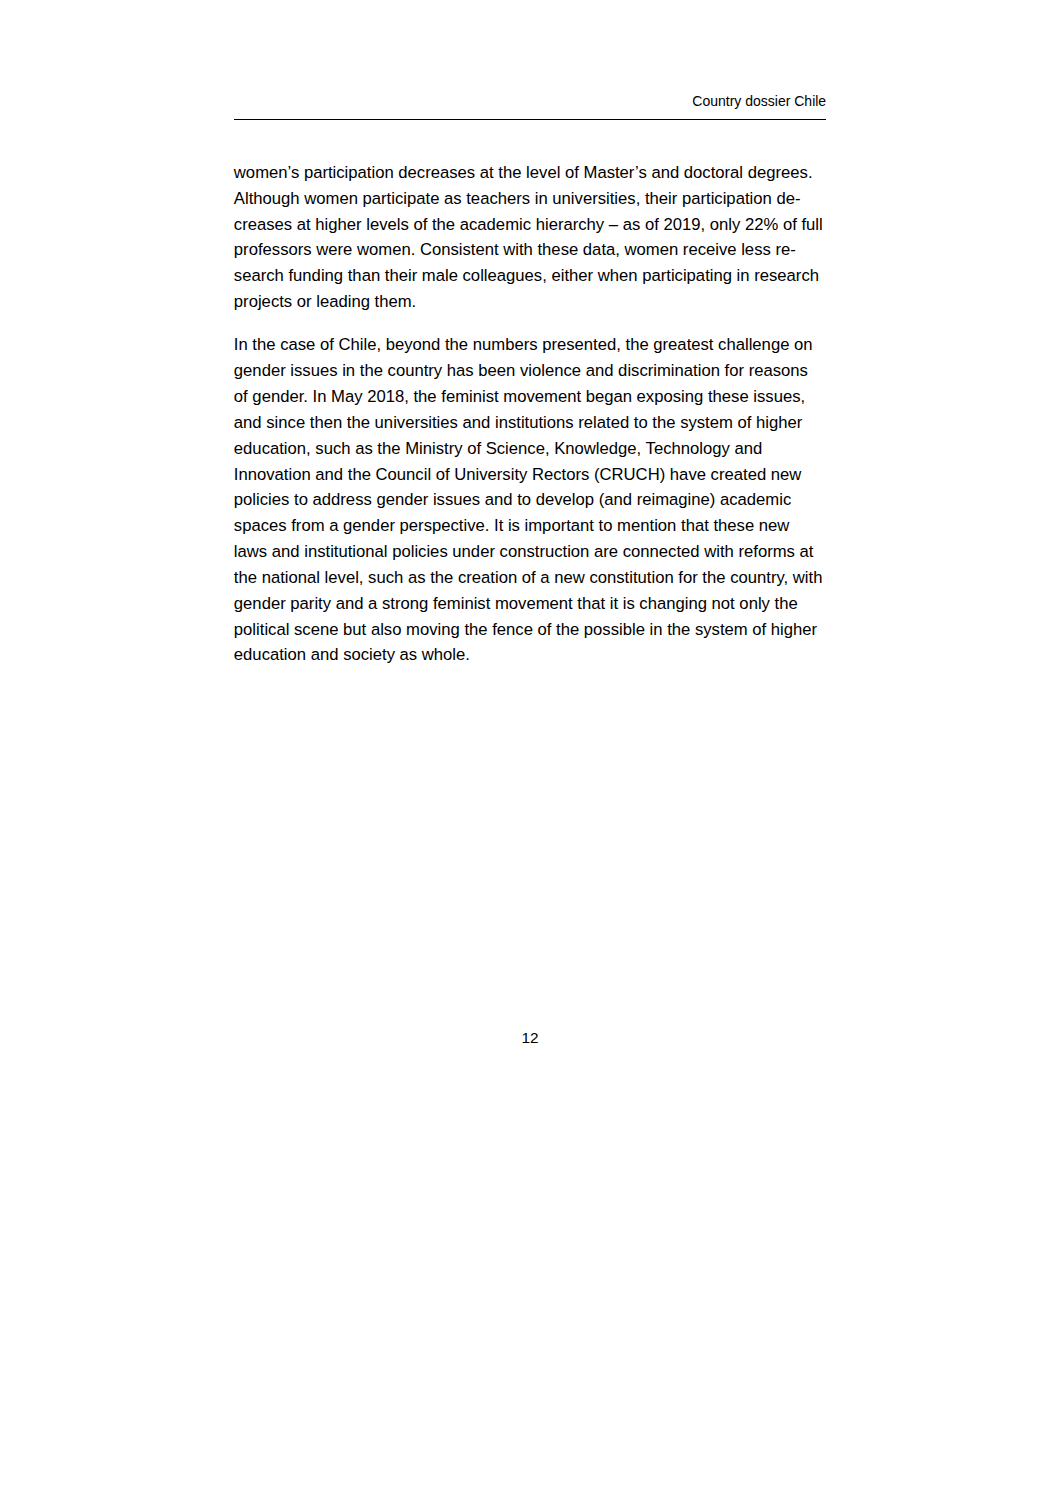Country dossier Chile
women’s participation decreases at the level of Master’s and doctoral degrees. Although women participate as teachers in universities, their participation decreases at higher levels of the academic hierarchy – as of 2019, only 22% of full professors were women. Consistent with these data, women receive less research funding than their male colleagues, either when participating in research projects or leading them.
In the case of Chile, beyond the numbers presented, the greatest challenge on gender issues in the country has been violence and discrimination for reasons of gender. In May 2018, the feminist movement began exposing these issues, and since then the universities and institutions related to the system of higher education, such as the Ministry of Science, Knowledge, Technology and Innovation and the Council of University Rectors (CRUCH) have created new policies to address gender issues and to develop (and reimagine) academic spaces from a gender perspective. It is important to mention that these new laws and institutional policies under construction are connected with reforms at the national level, such as the creation of a new constitution for the country, with gender parity and a strong feminist movement that it is changing not only the political scene but also moving the fence of the possible in the system of higher education and society as whole.
12